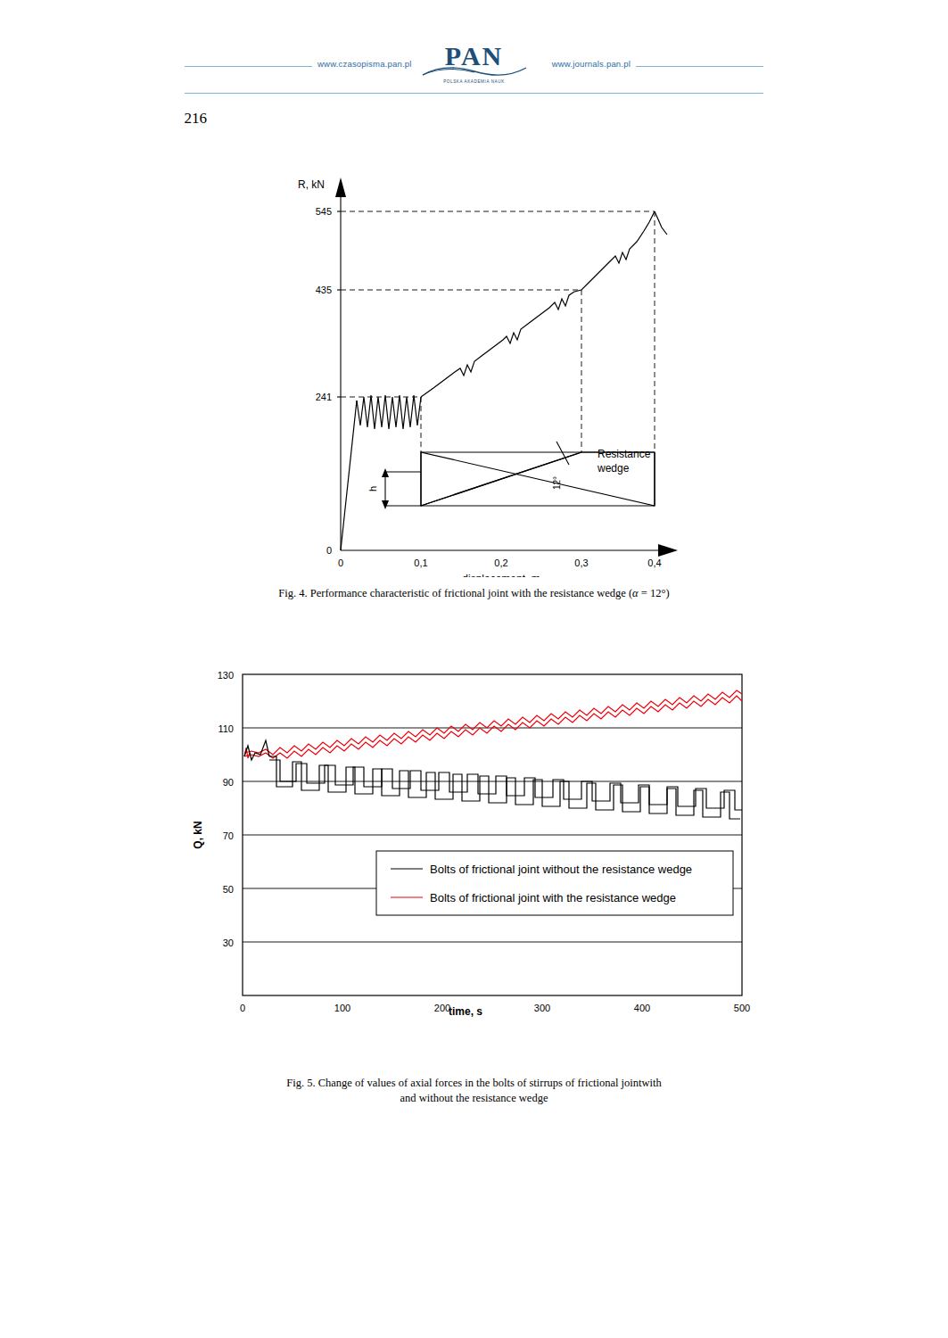www.czasopisma.pan.pl www.journals.pan.pl
PAN
POLSKA AKADEMIA NAUK
216
R, kN 545 435 241 0 0 0,1 0,2 0,3 0,4 displacement, m 12° h Resistance wedge
Fig. 4. Performance characteristic of frictional joint with the resistance wedge (α = 12°)
130 110 90 70 50 30 Q, kN 0 100 200 300 400 500 time, s Bolts of frictional joint without the resistance wedge Bolts of frictional joint with the resistance wedge
Fig. 5. Change of values of axial forces in the bolts of stirrups of frictional jointwith
and without the resistance wedge